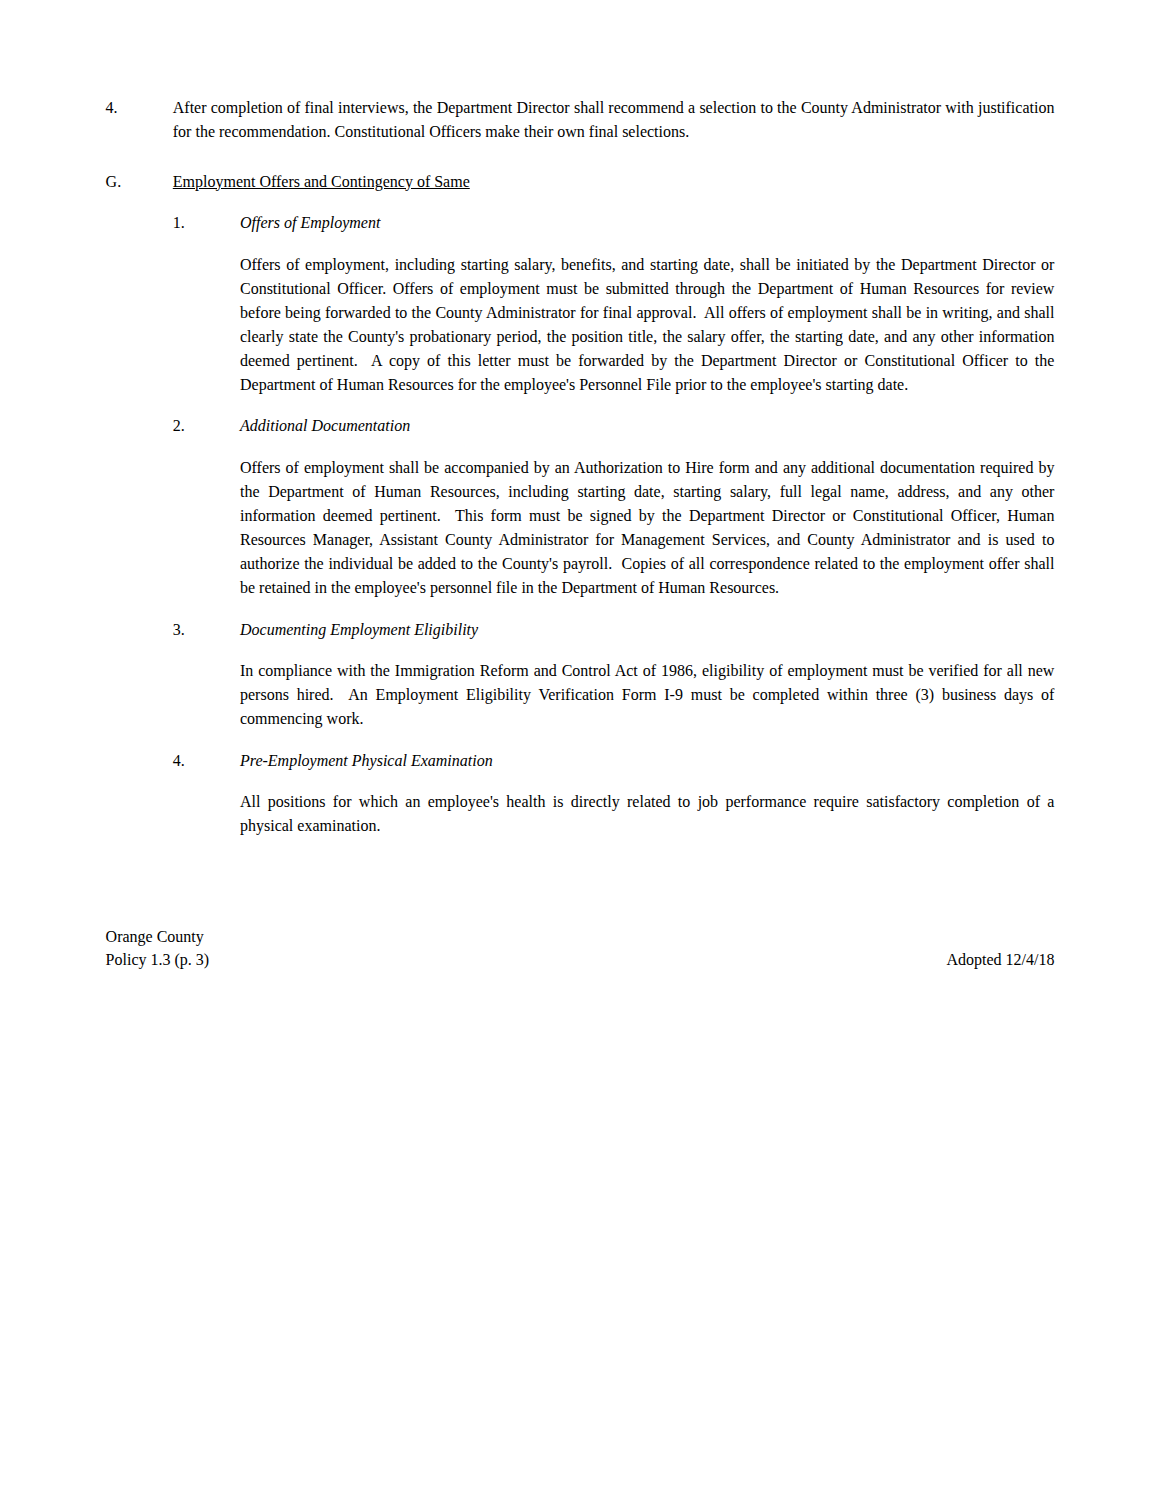4.
After completion of final interviews, the Department Director shall recommend a selection to the County Administrator with justification for the recommendation. Constitutional Officers make their own final selections.
G.
Employment Offers and Contingency of Same
1.
Offers of Employment
Offers of employment, including starting salary, benefits, and starting date, shall be initiated by the Department Director or Constitutional Officer. Offers of employment must be submitted through the Department of Human Resources for review before being forwarded to the County Administrator for final approval. All offers of employment shall be in writing, and shall clearly state the County's probationary period, the position title, the salary offer, the starting date, and any other information deemed pertinent. A copy of this letter must be forwarded by the Department Director or Constitutional Officer to the Department of Human Resources for the employee's Personnel File prior to the employee's starting date.
2.
Additional Documentation
Offers of employment shall be accompanied by an Authorization to Hire form and any additional documentation required by the Department of Human Resources, including starting date, starting salary, full legal name, address, and any other information deemed pertinent. This form must be signed by the Department Director or Constitutional Officer, Human Resources Manager, Assistant County Administrator for Management Services, and County Administrator and is used to authorize the individual be added to the County's payroll. Copies of all correspondence related to the employment offer shall be retained in the employee's personnel file in the Department of Human Resources.
3.
Documenting Employment Eligibility
In compliance with the Immigration Reform and Control Act of 1986, eligibility of employment must be verified for all new persons hired. An Employment Eligibility Verification Form I-9 must be completed within three (3) business days of commencing work.
4.
Pre-Employment Physical Examination
All positions for which an employee's health is directly related to job performance require satisfactory completion of a physical examination.
Orange County
Policy 1.3 (p. 3) Adopted 12/4/18